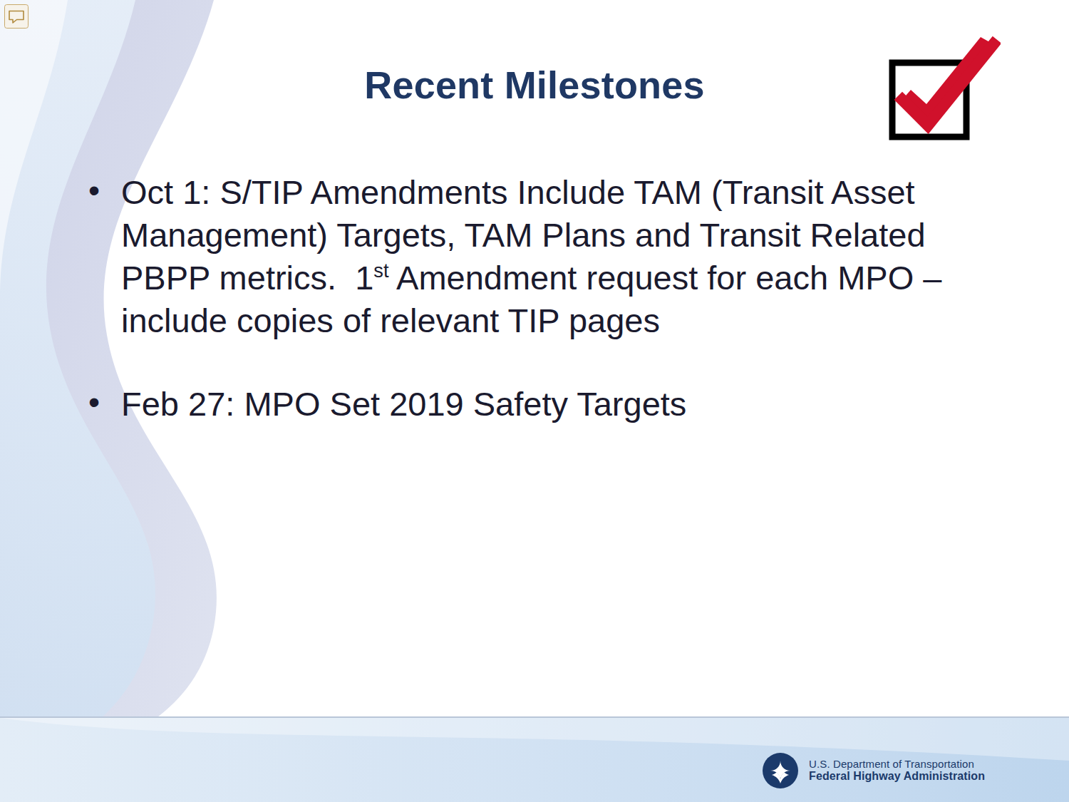Recent Milestones
Oct 1: S/TIP Amendments Include TAM (Transit Asset Management) Targets, TAM Plans and Transit Related PBPP metrics. 1st Amendment request for each MPO – include copies of relevant TIP pages
Feb 27: MPO Set 2019 Safety Targets
U.S. Department of Transportation
Federal Highway Administration